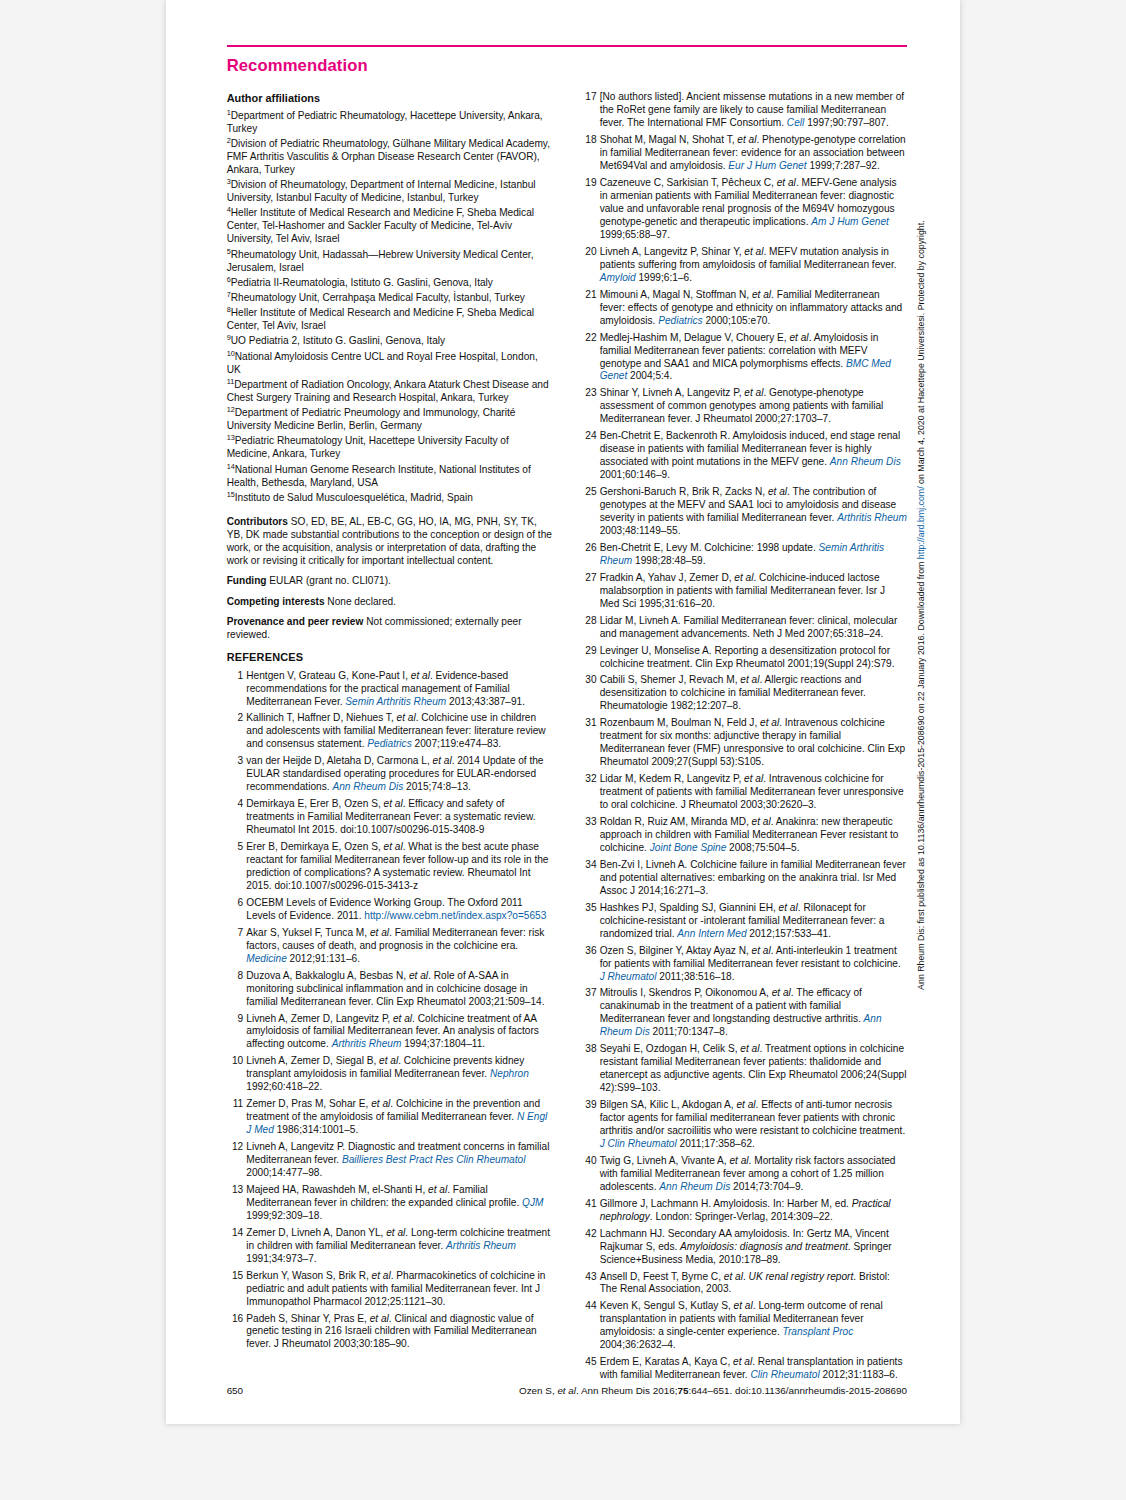Recommendation
Author affiliations
1Department of Pediatric Rheumatology, Hacettepe University, Ankara, Turkey
2Division of Pediatric Rheumatology, Gülhane Military Medical Academy, FMF Arthritis Vasculitis & Orphan Disease Research Center (FAVOR), Ankara, Turkey
3Division of Rheumatology, Department of Internal Medicine, Istanbul University, Istanbul Faculty of Medicine, Istanbul, Turkey
4Heller Institute of Medical Research and Medicine F, Sheba Medical Center, Tel-Hashomer and Sackler Faculty of Medicine, Tel-Aviv University, Tel Aviv, Israel
5Rheumatology Unit, Hadassah—Hebrew University Medical Center, Jerusalem, Israel
6Pediatria II-Reumatologia, Istituto G. Gaslini, Genova, Italy
7Rheumatology Unit, Cerrahpaşa Medical Faculty, İstanbul, Turkey
8Heller Institute of Medical Research and Medicine F, Sheba Medical Center, Tel Aviv, Israel
9UO Pediatria 2, Istituto G. Gaslini, Genova, Italy
10National Amyloidosis Centre UCL and Royal Free Hospital, London, UK
11Department of Radiation Oncology, Ankara Ataturk Chest Disease and Chest Surgery Training and Research Hospital, Ankara, Turkey
12Department of Pediatric Pneumology and Immunology, Charité University Medicine Berlin, Berlin, Germany
13Pediatric Rheumatology Unit, Hacettepe University Faculty of Medicine, Ankara, Turkey
14National Human Genome Research Institute, National Institutes of Health, Bethesda, Maryland, USA
15Instituto de Salud Musculoesquelética, Madrid, Spain
Contributors SO, ED, BE, AL, EB-C, GG, HO, IA, MG, PNH, SY, TK, YB, DK made substantial contributions to the conception or design of the work, or the acquisition, analysis or interpretation of data, drafting the work or revising it critically for important intellectual content.
Funding EULAR (grant no. CLI071).
Competing interests None declared.
Provenance and peer review Not commissioned; externally peer reviewed.
REFERENCES
Hentgen V, Grateau G, Kone-Paut I, et al. Evidence-based recommendations for the practical management of Familial Mediterranean Fever. Semin Arthritis Rheum 2013;43:387–91.
Kallinich T, Haffner D, Niehues T, et al. Colchicine use in children and adolescents with familial Mediterranean fever: literature review and consensus statement. Pediatrics 2007;119:e474–83.
van der Heijde D, Aletaha D, Carmona L, et al. 2014 Update of the EULAR standardised operating procedures for EULAR-endorsed recommendations. Ann Rheum Dis 2015;74:8–13.
Demirkaya E, Erer B, Ozen S, et al. Efficacy and safety of treatments in Familial Mediterranean Fever: a systematic review. Rheumatol Int 2015. doi:10.1007/s00296-015-3408-9
Erer B, Demirkaya E, Ozen S, et al. What is the best acute phase reactant for familial Mediterranean fever follow-up and its role in the prediction of complications? A systematic review. Rheumatol Int 2015. doi:10.1007/s00296-015-3413-z
OCEBM Levels of Evidence Working Group. The Oxford 2011 Levels of Evidence. 2011. http://www.cebm.net/index.aspx?o=5653
Akar S, Yuksel F, Tunca M, et al. Familial Mediterranean fever: risk factors, causes of death, and prognosis in the colchicine era. Medicine 2012;91:131–6.
Duzova A, Bakkaloglu A, Besbas N, et al. Role of A-SAA in monitoring subclinical inflammation and in colchicine dosage in familial Mediterranean fever. Clin Exp Rheumatol 2003;21:509–14.
Livneh A, Zemer D, Langevitz P, et al. Colchicine treatment of AA amyloidosis of familial Mediterranean fever. An analysis of factors affecting outcome. Arthritis Rheum 1994;37:1804–11.
Livneh A, Zemer D, Siegal B, et al. Colchicine prevents kidney transplant amyloidosis in familial Mediterranean fever. Nephron 1992;60:418–22.
Zemer D, Pras M, Sohar E, et al. Colchicine in the prevention and treatment of the amyloidosis of familial Mediterranean fever. N Engl J Med 1986;314:1001–5.
Livneh A, Langevitz P. Diagnostic and treatment concerns in familial Mediterranean fever. Baillieres Best Pract Res Clin Rheumatol 2000;14:477–98.
Majeed HA, Rawashdeh M, el-Shanti H, et al. Familial Mediterranean fever in children: the expanded clinical profile. QJM 1999;92:309–18.
Zemer D, Livneh A, Danon YL, et al. Long-term colchicine treatment in children with familial Mediterranean fever. Arthritis Rheum 1991;34:973–7.
Berkun Y, Wason S, Brik R, et al. Pharmacokinetics of colchicine in pediatric and adult patients with familial Mediterranean fever. Int J Immunopathol Pharmacol 2012;25:1121–30.
Padeh S, Shinar Y, Pras E, et al. Clinical and diagnostic value of genetic testing in 216 Israeli children with Familial Mediterranean fever. J Rheumatol 2003;30:185–90.
[No authors listed]. Ancient missense mutations in a new member of the RoRet gene family are likely to cause familial Mediterranean fever. The International FMF Consortium. Cell 1997;90:797–807.
Shohat M, Magal N, Shohat T, et al. Phenotype-genotype correlation in familial Mediterranean fever: evidence for an association between Met694Val and amyloidosis. Eur J Hum Genet 1999;7:287–92.
Cazeneuve C, Sarkisian T, Pêcheux C, et al. MEFV-Gene analysis in armenian patients with Familial Mediterranean fever: diagnostic value and unfavorable renal prognosis of the M694V homozygous genotype-genetic and therapeutic implications. Am J Hum Genet 1999;65:88–97.
Livneh A, Langevitz P, Shinar Y, et al. MEFV mutation analysis in patients suffering from amyloidosis of familial Mediterranean fever. Amyloid 1999;6:1–6.
Mimouni A, Magal N, Stoffman N, et al. Familial Mediterranean fever: effects of genotype and ethnicity on inflammatory attacks and amyloidosis. Pediatrics 2000;105:e70.
Medlej-Hashim M, Delague V, Chouery E, et al. Amyloidosis in familial Mediterranean fever patients: correlation with MEFV genotype and SAA1 and MICA polymorphisms effects. BMC Med Genet 2004;5:4.
Shinar Y, Livneh A, Langevitz P, et al. Genotype-phenotype assessment of common genotypes among patients with familial Mediterranean fever. J Rheumatol 2000;27:1703–7.
Ben-Chetrit E, Backenroth R. Amyloidosis induced, end stage renal disease in patients with familial Mediterranean fever is highly associated with point mutations in the MEFV gene. Ann Rheum Dis 2001;60:146–9.
Gershoni-Baruch R, Brik R, Zacks N, et al. The contribution of genotypes at the MEFV and SAA1 loci to amyloidosis and disease severity in patients with familial Mediterranean fever. Arthritis Rheum 2003;48:1149–55.
Ben-Chetrit E, Levy M. Colchicine: 1998 update. Semin Arthritis Rheum 1998;28:48–59.
Fradkin A, Yahav J, Zemer D, et al. Colchicine-induced lactose malabsorption in patients with familial Mediterranean fever. Isr J Med Sci 1995;31:616–20.
Lidar M, Livneh A. Familial Mediterranean fever: clinical, molecular and management advancements. Neth J Med 2007;65:318–24.
Levinger U, Monselise A. Reporting a desensitization protocol for colchicine treatment. Clin Exp Rheumatol 2001;19(Suppl 24):S79.
Cabili S, Shemer J, Revach M, et al. Allergic reactions and desensitization to colchicine in familial Mediterranean fever. Rheumatologie 1982;12:207–8.
Rozenbaum M, Boulman N, Feld J, et al. Intravenous colchicine treatment for six months: adjunctive therapy in familial Mediterranean fever (FMF) unresponsive to oral colchicine. Clin Exp Rheumatol 2009;27(Suppl 53):S105.
Lidar M, Kedem R, Langevitz P, et al. Intravenous colchicine for treatment of patients with familial Mediterranean fever unresponsive to oral colchicine. J Rheumatol 2003;30:2620–3.
Roldan R, Ruiz AM, Miranda MD, et al. Anakinra: new therapeutic approach in children with Familial Mediterranean Fever resistant to colchicine. Joint Bone Spine 2008;75:504–5.
Ben-Zvi I, Livneh A. Colchicine failure in familial Mediterranean fever and potential alternatives: embarking on the anakinra trial. Isr Med Assoc J 2014;16:271–3.
Hashkes PJ, Spalding SJ, Giannini EH, et al. Rilonacept for colchicine-resistant or -intolerant familial Mediterranean fever: a randomized trial. Ann Intern Med 2012;157:533–41.
Ozen S, Bilginer Y, Aktay Ayaz N, et al. Anti-interleukin 1 treatment for patients with familial Mediterranean fever resistant to colchicine. J Rheumatol 2011;38:516–18.
Mitroulis I, Skendros P, Oikonomou A, et al. The efficacy of canakinumab in the treatment of a patient with familial Mediterranean fever and longstanding destructive arthritis. Ann Rheum Dis 2011;70:1347–8.
Seyahi E, Ozdogan H, Celik S, et al. Treatment options in colchicine resistant familial Mediterranean fever patients: thalidomide and etanercept as adjunctive agents. Clin Exp Rheumatol 2006;24(Suppl 42):S99–103.
Bilgen SA, Kilic L, Akdogan A, et al. Effects of anti-tumor necrosis factor agents for familial mediterranean fever patients with chronic arthritis and/or sacroiliitis who were resistant to colchicine treatment. J Clin Rheumatol 2011;17:358–62.
Twig G, Livneh A, Vivante A, et al. Mortality risk factors associated with familial Mediterranean fever among a cohort of 1.25 million adolescents. Ann Rheum Dis 2014;73:704–9.
Gillmore J, Lachmann H. Amyloidosis. In: Harber M, ed. Practical nephrology. London: Springer-Verlag, 2014:309–22.
Lachmann HJ. Secondary AA amyloidosis. In: Gertz MA, Vincent Rajkumar S, eds. Amyloidosis: diagnosis and treatment. Springer Science+Business Media, 2010:178–89.
Ansell D, Feest T, Byrne C, et al. UK renal registry report. Bristol: The Renal Association, 2003.
Keven K, Sengul S, Kutlay S, et al. Long-term outcome of renal transplantation in patients with familial Mediterranean fever amyloidosis: a single-center experience. Transplant Proc 2004;36:2632–4.
Erdem E, Karatas A, Kaya C, et al. Renal transplantation in patients with familial Mediterranean fever. Clin Rheumatol 2012;31:1183–6.
650 Ozen S, et al. Ann Rheum Dis 2016;75:644–651. doi:10.1136/annrheumdis-2015-208690
Ann Rheum Dis: first published as 10.1136/annrheumdis-2015-208690 on 22 January 2016. Downloaded from http://ard.bmj.com/ on March 4, 2020 at Hacettepe Universitesi. Protected by copyright.